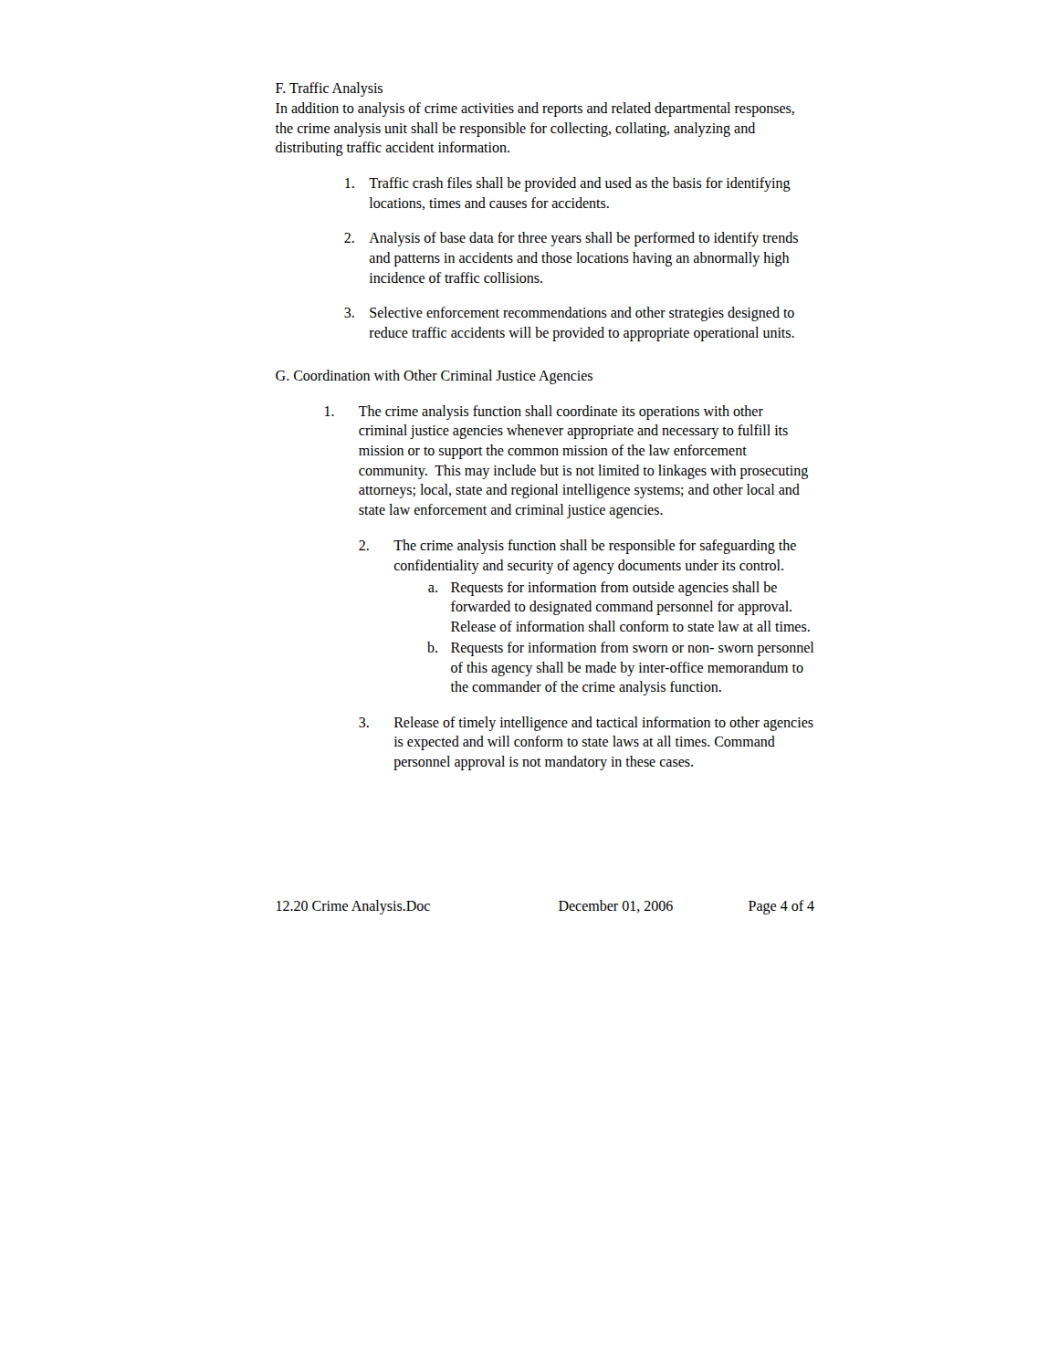F. Traffic Analysis
In addition to analysis of crime activities and reports and related departmental responses, the crime analysis unit shall be responsible for collecting, collating, analyzing and distributing traffic accident information.
Traffic crash files shall be provided and used as the basis for identifying locations, times and causes for accidents.
Analysis of base data for three years shall be performed to identify trends and patterns in accidents and those locations having an abnormally high incidence of traffic collisions.
Selective enforcement recommendations and other strategies designed to reduce traffic accidents will be provided to appropriate operational units.
G. Coordination with Other Criminal Justice Agencies
1. The crime analysis function shall coordinate its operations with other criminal justice agencies whenever appropriate and necessary to fulfill its mission or to support the common mission of the law enforcement community. This may include but is not limited to linkages with prosecuting attorneys; local, state and regional intelligence systems; and other local and state law enforcement and criminal justice agencies.
2. The crime analysis function shall be responsible for safeguarding the confidentiality and security of agency documents under its control.
Requests for information from outside agencies shall be forwarded to designated command personnel for approval. Release of information shall conform to state law at all times.
Requests for information from sworn or non- sworn personnel of this agency shall be made by inter-office memorandum to the commander of the crime analysis function.
3. Release of timely intelligence and tactical information to other agencies is expected and will conform to state laws at all times. Command personnel approval is not mandatory in these cases.
12.20 Crime Analysis.Doc December 01, 2006 Page 4 of 4